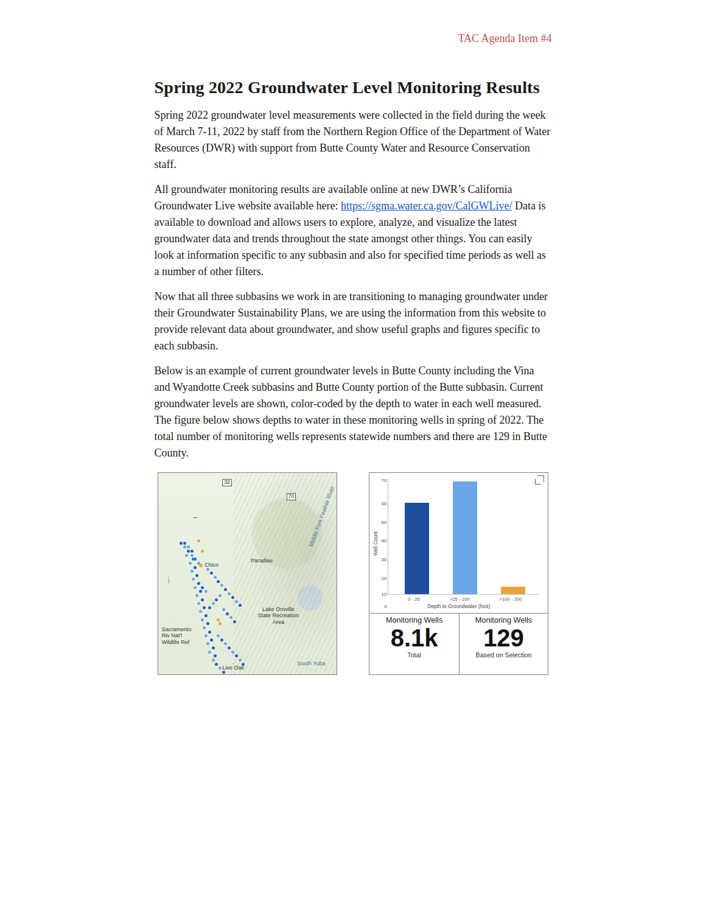TAC Agenda Item #4
Spring 2022 Groundwater Level Monitoring Results
Spring 2022 groundwater level measurements were collected in the field during the week of March 7-11, 2022 by staff from the Northern Region Office of the Department of Water Resources (DWR) with support from Butte County Water and Resource Conservation staff.
All groundwater monitoring results are available online at new DWR’s California Groundwater Live website available here: https://sgma.water.ca.gov/CalGWLive/ Data is available to download and allows users to explore, analyze, and visualize the latest groundwater data and trends throughout the state amongst other things. You can easily look at information specific to any subbasin and also for specified time periods as well as a number of other filters.
Now that all three subbasins we work in are transitioning to managing groundwater under their Groundwater Sustainability Plans, we are using the information from this website to provide relevant data about groundwater, and show useful graphs and figures specific to each subbasin.
Below is an example of current groundwater levels in Butte County including the Vina and Wyandotte Creek subbasins and Butte County portion of the Butte subbasin. Current groundwater levels are shown, color-coded by the depth to water in each well measured. The figure below shows depths to water in these monitoring wells in spring of 2022. The total number of monitoring wells represents statewide numbers and there are 129 in Butte County.
32
70
Chico
Paradise
Lake Oroville
State Recreation
Area
Sacramento
Riv Nat'l
Wildlife Ref
Live Oak
South Yuba
Middle Fork Feather River
Well Count
70
60
50
40
30
20
10
0
0 - 25 >25 - 100 >100 - 200
Depth to Groundwater (foot)
Monitoring Wells
8.1k
Total
Monitoring Wells
129
Based on Selection